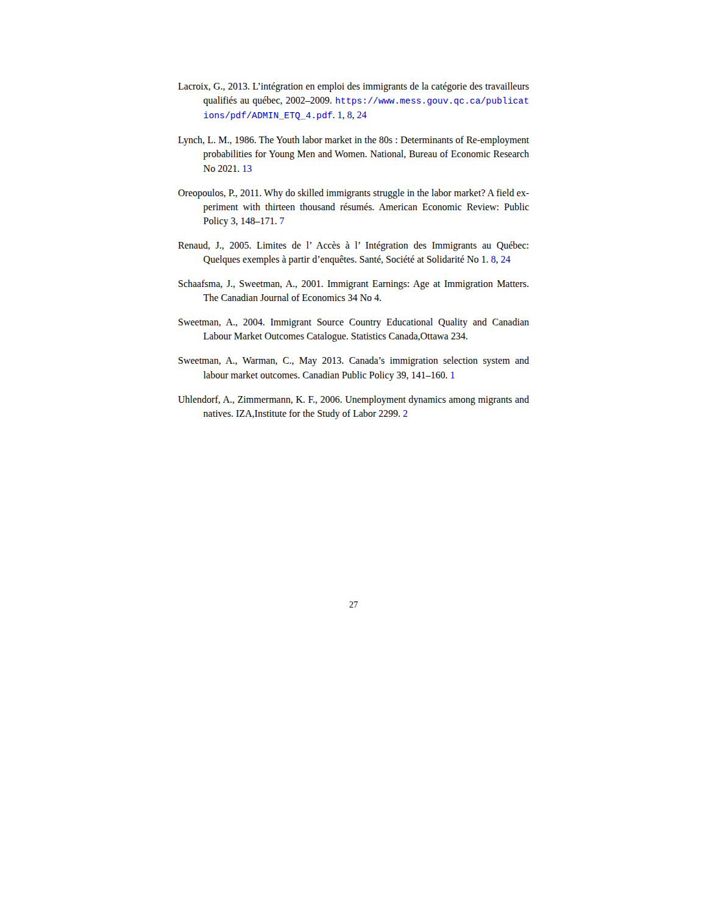Lacroix, G., 2013. L’intégration en emploi des immigrants de la catégorie des travailleurs qualifiés au québec, 2002–2009. https://www.mess.gouv.qc.ca/publications/pdf/ADMIN_ETQ_4.pdf. 1, 8, 24
Lynch, L. M., 1986. The Youth labor market in the 80s : Determinants of Re-employment probabilities for Young Men and Women. National, Bureau of Economic Research No 2021. 13
Oreopoulos, P., 2011. Why do skilled immigrants struggle in the labor market? A field experiment with thirteen thousand résumés. American Economic Review: Public Policy 3, 148–171. 7
Renaud, J., 2005. Limites de l’ Accès à l’ Intégration des Immigrants au Québec: Quelques exemples à partir d’enquêtes. Santé, Société at Solidarité No 1. 8, 24
Schaafsma, J., Sweetman, A., 2001. Immigrant Earnings: Age at Immigration Matters. The Canadian Journal of Economics 34 No 4.
Sweetman, A., 2004. Immigrant Source Country Educational Quality and Canadian Labour Market Outcomes Catalogue. Statistics Canada,Ottawa 234.
Sweetman, A., Warman, C., May 2013. Canada’s immigration selection system and labour market outcomes. Canadian Public Policy 39, 141–160. 1
Uhlendorf, A., Zimmermann, K. F., 2006. Unemployment dynamics among migrants and natives. IZA,Institute for the Study of Labor 2299. 2
27